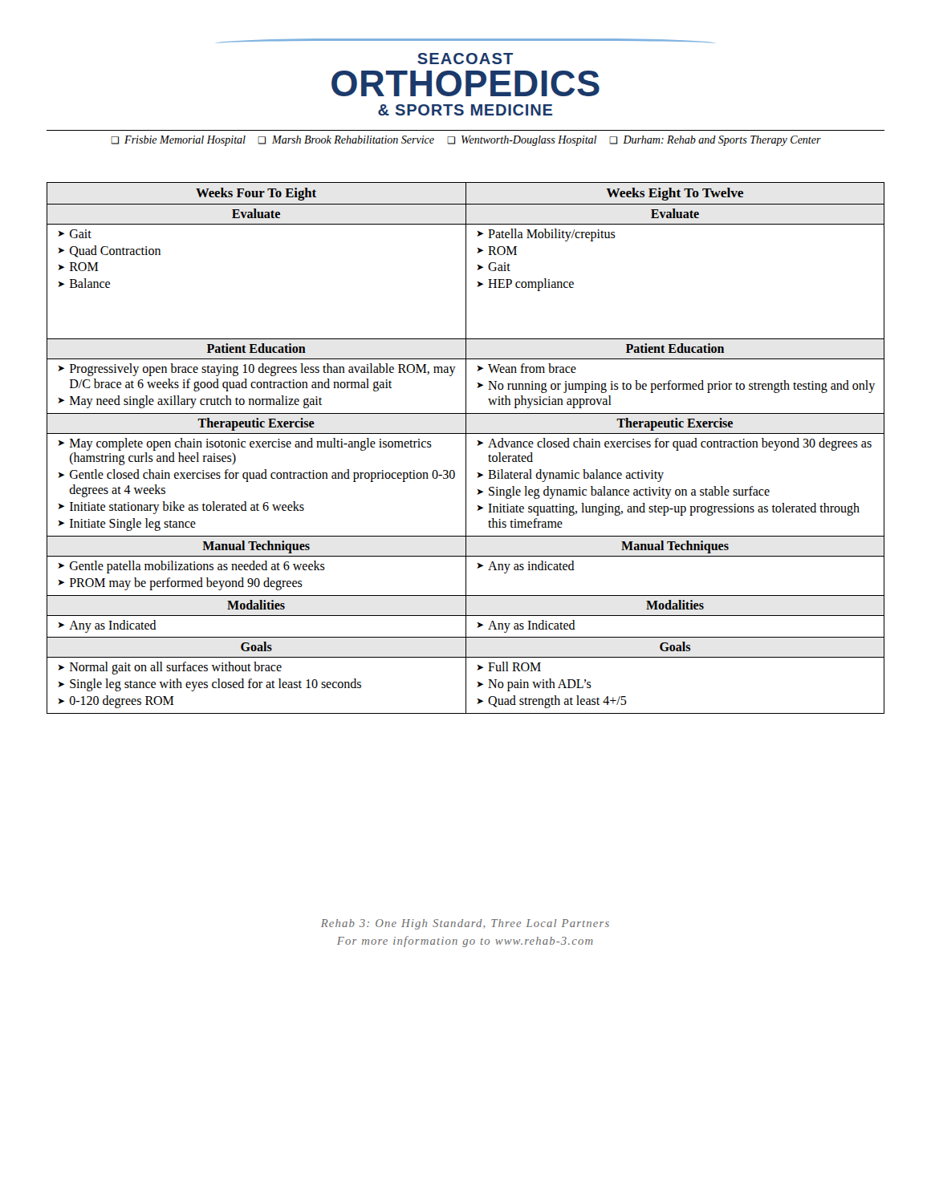SEACOAST
ORTHOPEDICS
& SPORTS MEDICINE
❑ Frisbie Memorial Hospital ❑ Marsh Brook Rehabilitation Service ❑ Wentworth-Douglass Hospital ❑ Durham: Rehab and Sports Therapy Center
| Weeks Four To Eight | Weeks Eight To Twelve |
| --- | --- |
| Evaluate | Evaluate |
| Gait Quad Contraction ROM Balance | Patella Mobility/crepitus ROM Gait HEP compliance |
| Patient Education | Patient Education |
| Progressively open brace staying 10 degrees less than available ROM, may D/C brace at 6 weeks if good quad contraction and normal gait May need single axillary crutch to normalize gait | Wean from brace No running or jumping is to be performed prior to strength testing and only with physician approval |
| Therapeutic Exercise | Therapeutic Exercise |
| May complete open chain isotonic exercise and multi-angle isometrics (hamstring curls and heel raises) Gentle closed chain exercises for quad contraction and proprioception 0-30 degrees at 4 weeks Initiate stationary bike as tolerated at 6 weeks Initiate Single leg stance | Advance closed chain exercises for quad contraction beyond 30 degrees as tolerated Bilateral dynamic balance activity Single leg dynamic balance activity on a stable surface Initiate squatting, lunging, and step-up progressions as tolerated through this timeframe |
| Manual Techniques | Manual Techniques |
| Gentle patella mobilizations as needed at 6 weeks PROM may be performed beyond 90 degrees | Any as indicated |
| Modalities | Modalities |
| Any as Indicated | Any as Indicated |
| Goals | Goals |
| Normal gait on all surfaces without brace Single leg stance with eyes closed for at least 10 seconds 0-120 degrees ROM | Full ROM No pain with ADL’s Quad strength at least 4+/5 |
Rehab 3: One High Standard, Three Local Partners
For more information go to www.rehab-3.com